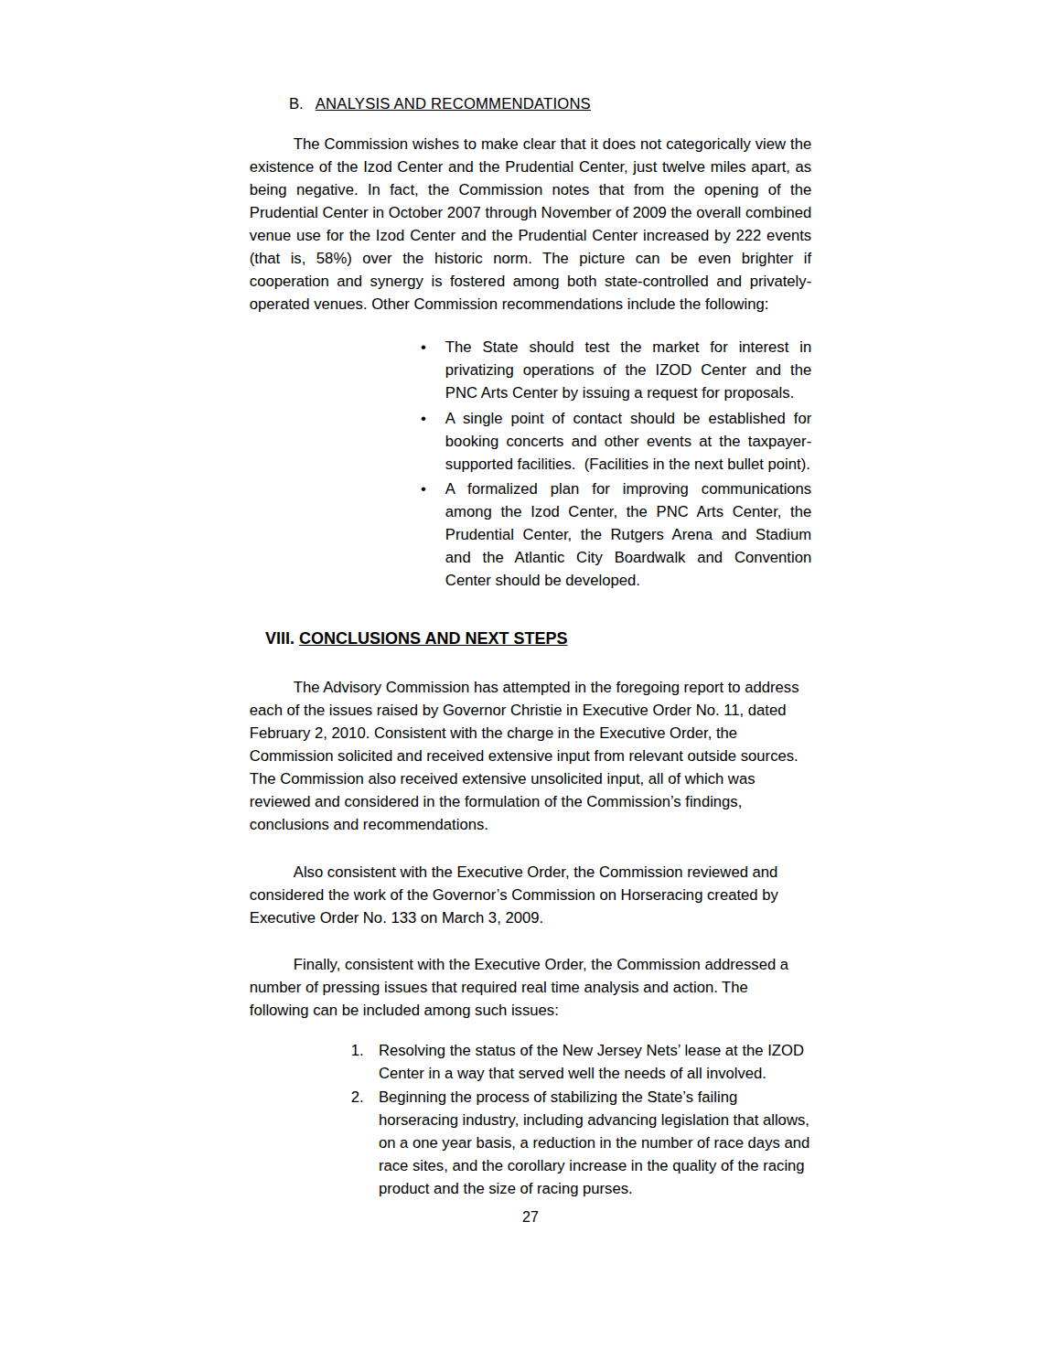B. ANALYSIS AND RECOMMENDATIONS
The Commission wishes to make clear that it does not categorically view the existence of the Izod Center and the Prudential Center, just twelve miles apart, as being negative. In fact, the Commission notes that from the opening of the Prudential Center in October 2007 through November of 2009 the overall combined venue use for the Izod Center and the Prudential Center increased by 222 events (that is, 58%) over the historic norm. The picture can be even brighter if cooperation and synergy is fostered among both state-controlled and privately-operated venues. Other Commission recommendations include the following:
The State should test the market for interest in privatizing operations of the IZOD Center and the PNC Arts Center by issuing a request for proposals.
A single point of contact should be established for booking concerts and other events at the taxpayer-supported facilities. (Facilities in the next bullet point).
A formalized plan for improving communications among the Izod Center, the PNC Arts Center, the Prudential Center, the Rutgers Arena and Stadium and the Atlantic City Boardwalk and Convention Center should be developed.
VIII. CONCLUSIONS AND NEXT STEPS
The Advisory Commission has attempted in the foregoing report to address each of the issues raised by Governor Christie in Executive Order No. 11, dated February 2, 2010. Consistent with the charge in the Executive Order, the Commission solicited and received extensive input from relevant outside sources. The Commission also received extensive unsolicited input, all of which was reviewed and considered in the formulation of the Commission’s findings, conclusions and recommendations.
Also consistent with the Executive Order, the Commission reviewed and considered the work of the Governor’s Commission on Horseracing created by Executive Order No. 133 on March 3, 2009.
Finally, consistent with the Executive Order, the Commission addressed a number of pressing issues that required real time analysis and action. The following can be included among such issues:
Resolving the status of the New Jersey Nets’ lease at the IZOD Center in a way that served well the needs of all involved.
Beginning the process of stabilizing the State’s failing horseracing industry, including advancing legislation that allows, on a one year basis, a reduction in the number of race days and race sites, and the corollary increase in the quality of the racing product and the size of racing purses.
27